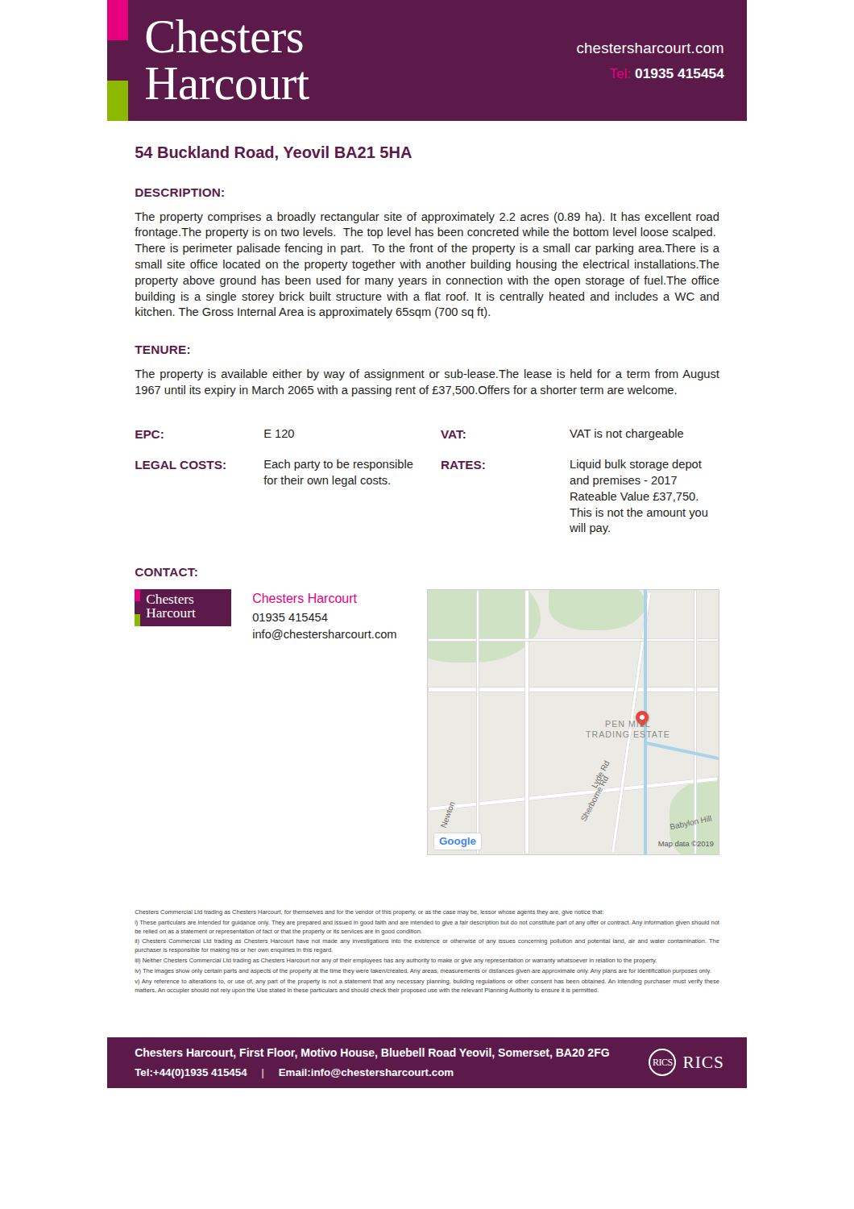Chesters Harcourt
chestersharcourt.com
Tel: 01935 415454
54 Buckland Road, Yeovil BA21 5HA
DESCRIPTION:
The property comprises a broadly rectangular site of approximately 2.2 acres (0.89 ha). It has excellent road frontage.The property is on two levels. The top level has been concreted while the bottom level loose scalped. There is perimeter palisade fencing in part. To the front of the property is a small car parking area.There is a small site office located on the property together with another building housing the electrical installations.The property above ground has been used for many years in connection with the open storage of fuel.The office building is a single storey brick built structure with a flat roof. It is centrally heated and includes a WC and kitchen. The Gross Internal Area is approximately 65sqm (700 sq ft).
TENURE:
The property is available either by way of assignment or sub-lease.The lease is held for a term from August 1967 until its expiry in March 2065 with a passing rent of £37,500.Offers for a shorter term are welcome.
EPC:
E 120
VAT:
VAT is not chargeable
LEGAL COSTS:
Each party to be responsible for their own legal costs.
RATES:
Liquid bulk storage depot and premises - 2017 Rateable Value £37,750. This is not the amount you will pay.
CONTACT:
Chesters
Harcourt
Chesters Harcourt
01935 415454
info@chestersharcourt.com
PEN MILL
TRADING ESTATE
Lyde Rd
Sherborne Rd
Babylon Hill
Babylon Hill
Newton
Google
Map data ©2019
Chesters Commercial Ltd trading as Chesters Harcourt, for themselves and for the vendor of this property, or as the case may be, lessor whose agents they are, give notice that:
i) These particulars are intended for guidance only. They are prepared and issued in good faith and are intended to give a fair description but do not constitute part of any offer or contract. Any information given should not be relied on as a statement or representation of fact or that the property or its services are in good condition.
ii) Chesters Commercial Ltd trading as Chesters Harcourt have not made any investigations into the existence or otherwise of any issues concerning pollution and potential land, air and water contamination. The purchaser is responsible for making his or her own enquiries in this regard.
iii) Neither Chesters Commercial Ltd trading as Chesters Harcourt nor any of their employees has any authority to make or give any representation or warranty whatsoever in relation to the property.
iv) The images show only certain parts and aspects of the property at the time they were taken/created. Any areas, measurements or distances given are approximate only. Any plans are for identification purposes only.
v) Any reference to alterations to, or use of, any part of the property is not a statement that any necessary planning, building regulations or other consent has been obtained. An intending purchaser must verify these matters. An occupier should not rely upon the Use stated in these particulars and should check their proposed use with the relevant Planning Authority to ensure it is permitted.
Chesters Harcourt, First Floor, Motivo House, Bluebell Road Yeovil, Somerset, BA20 2FG
Tel:+44(0)1935 415454 | Email:info@chestersharcourt.com
RICS
RICS